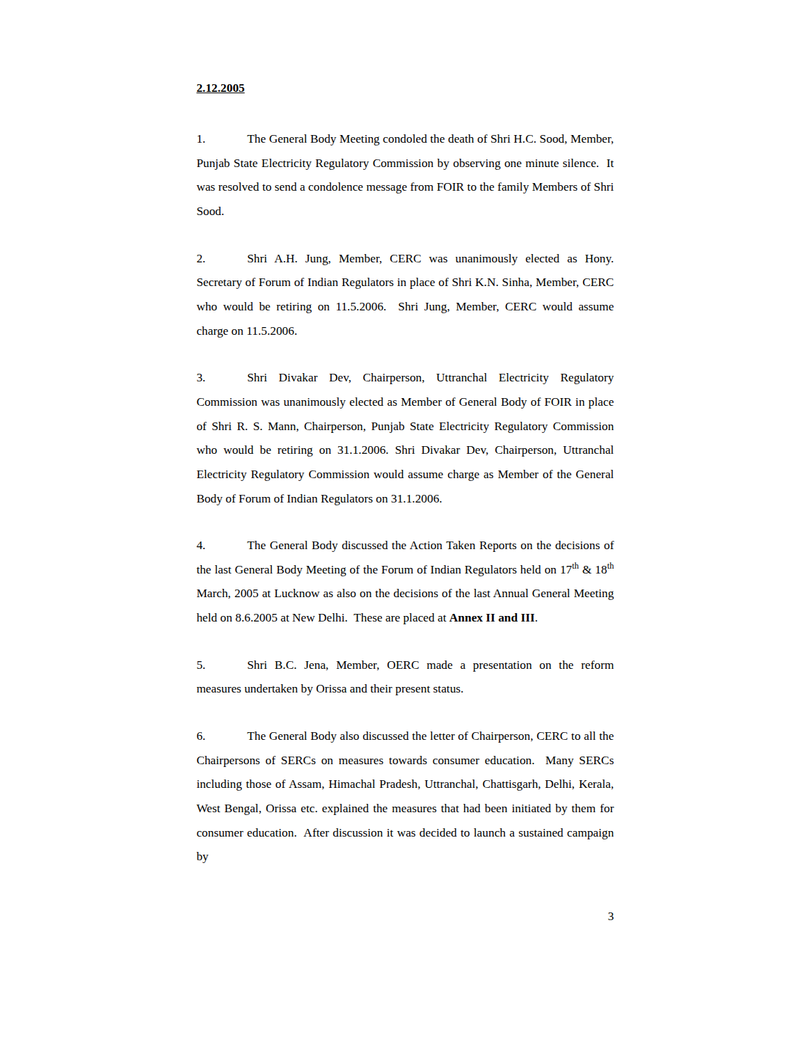2.12.2005
1. The General Body Meeting condoled the death of Shri H.C. Sood, Member, Punjab State Electricity Regulatory Commission by observing one minute silence. It was resolved to send a condolence message from FOIR to the family Members of Shri Sood.
2. Shri A.H. Jung, Member, CERC was unanimously elected as Hony. Secretary of Forum of Indian Regulators in place of Shri K.N. Sinha, Member, CERC who would be retiring on 11.5.2006. Shri Jung, Member, CERC would assume charge on 11.5.2006.
3. Shri Divakar Dev, Chairperson, Uttranchal Electricity Regulatory Commission was unanimously elected as Member of General Body of FOIR in place of Shri R. S. Mann, Chairperson, Punjab State Electricity Regulatory Commission who would be retiring on 31.1.2006. Shri Divakar Dev, Chairperson, Uttranchal Electricity Regulatory Commission would assume charge as Member of the General Body of Forum of Indian Regulators on 31.1.2006.
4. The General Body discussed the Action Taken Reports on the decisions of the last General Body Meeting of the Forum of Indian Regulators held on 17th & 18th March, 2005 at Lucknow as also on the decisions of the last Annual General Meeting held on 8.6.2005 at New Delhi. These are placed at Annex II and III.
5. Shri B.C. Jena, Member, OERC made a presentation on the reform measures undertaken by Orissa and their present status.
6. The General Body also discussed the letter of Chairperson, CERC to all the Chairpersons of SERCs on measures towards consumer education. Many SERCs including those of Assam, Himachal Pradesh, Uttranchal, Chattisgarh, Delhi, Kerala, West Bengal, Orissa etc. explained the measures that had been initiated by them for consumer education. After discussion it was decided to launch a sustained campaign by
3